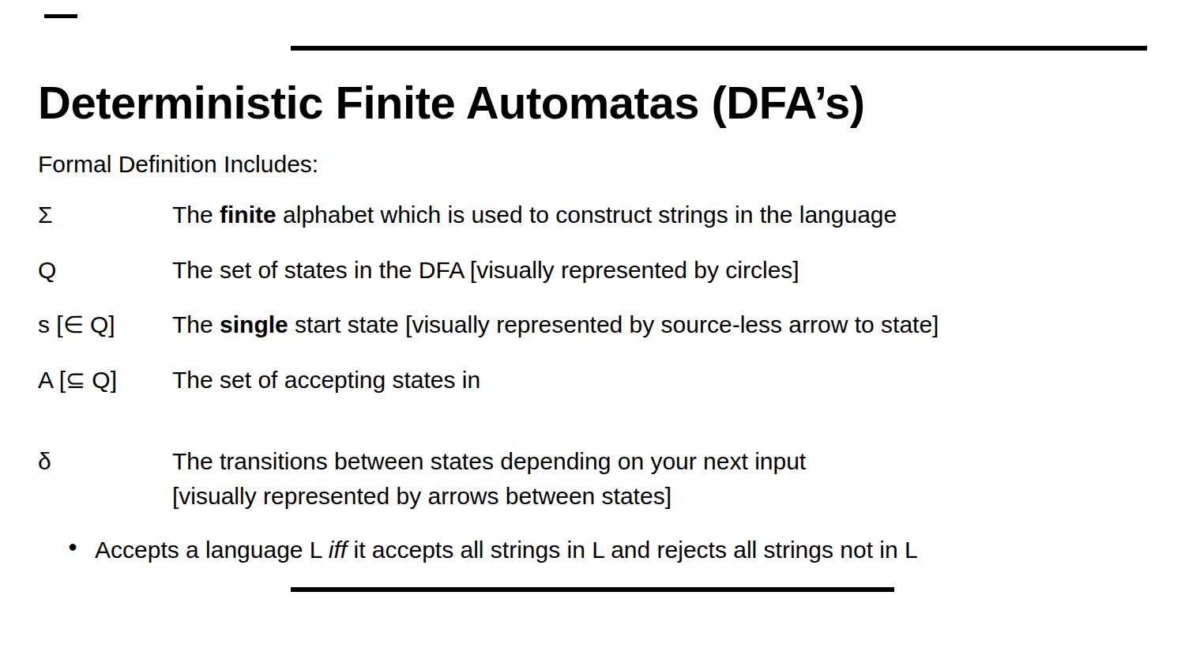Deterministic Finite Automatas (DFA’s)
Formal Definition Includes:
Σ
The finite alphabet which is used to construct strings in the language
Q
The set of states in the DFA [visually represented by circles]
s [∈ Q]
The single start state [visually represented by source-less arrow to state]
A [⊆ Q]
The set of accepting states in
δ
The transitions between states depending on your next input
[visually represented by arrows between states]
Accepts a language L iff it accepts all strings in L and rejects all strings not in L